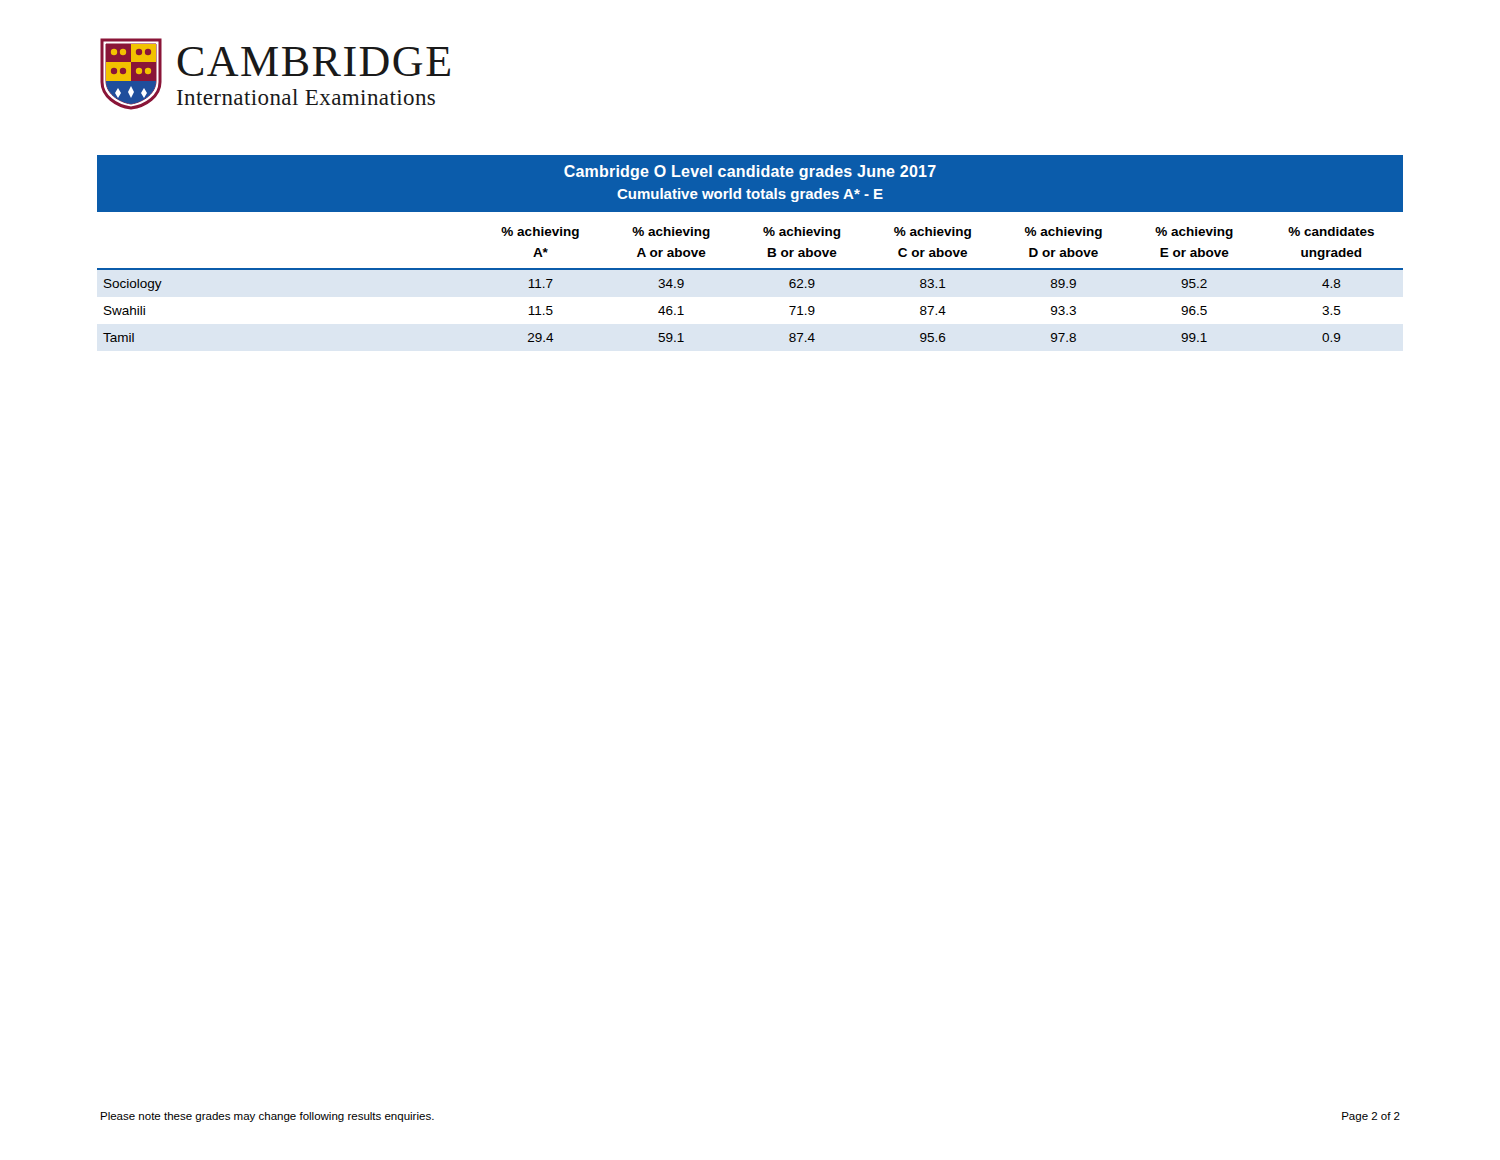CAMBRIDGE
International Examinations
| Cambridge O Level candidate grades June 2017 |
| --- |
| Cumulative world totals grades A* - E |
| | % achieving A* | % achieving A or above | % achieving B or above | % achieving C or above | % achieving D or above | % achieving E or above | % candidates ungraded |
| Sociology | 11.7 | 34.9 | 62.9 | 83.1 | 89.9 | 95.2 | 4.8 |
| Swahili | 11.5 | 46.1 | 71.9 | 87.4 | 93.3 | 96.5 | 3.5 |
| Tamil | 29.4 | 59.1 | 87.4 | 95.6 | 97.8 | 99.1 | 0.9 |
Please note these grades may change following results enquiries.
Page 2 of 2